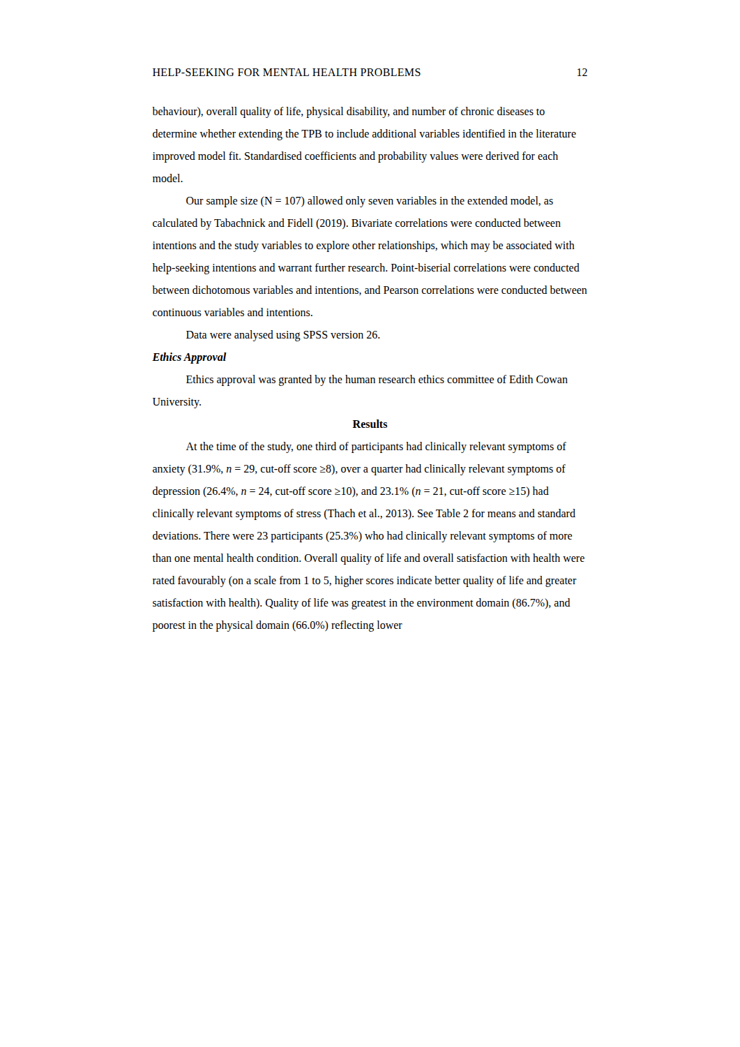Help-Seeking for Mental Health Problems 12
behaviour), overall quality of life, physical disability, and number of chronic diseases to determine whether extending the TPB to include additional variables identified in the literature improved model fit. Standardised coefficients and probability values were derived for each model.
Our sample size (N = 107) allowed only seven variables in the extended model, as calculated by Tabachnick and Fidell (2019). Bivariate correlations were conducted between intentions and the study variables to explore other relationships, which may be associated with help-seeking intentions and warrant further research. Point-biserial correlations were conducted between dichotomous variables and intentions, and Pearson correlations were conducted between continuous variables and intentions.
Data were analysed using SPSS version 26.
Ethics Approval
Ethics approval was granted by the human research ethics committee of Edith Cowan University.
Results
At the time of the study, one third of participants had clinically relevant symptoms of anxiety (31.9%, n = 29, cut-off score ≥8), over a quarter had clinically relevant symptoms of depression (26.4%, n = 24, cut-off score ≥10), and 23.1% (n = 21, cut-off score ≥15) had clinically relevant symptoms of stress (Thach et al., 2013). See Table 2 for means and standard deviations. There were 23 participants (25.3%) who had clinically relevant symptoms of more than one mental health condition. Overall quality of life and overall satisfaction with health were rated favourably (on a scale from 1 to 5, higher scores indicate better quality of life and greater satisfaction with health). Quality of life was greatest in the environment domain (86.7%), and poorest in the physical domain (66.0%) reflecting lower